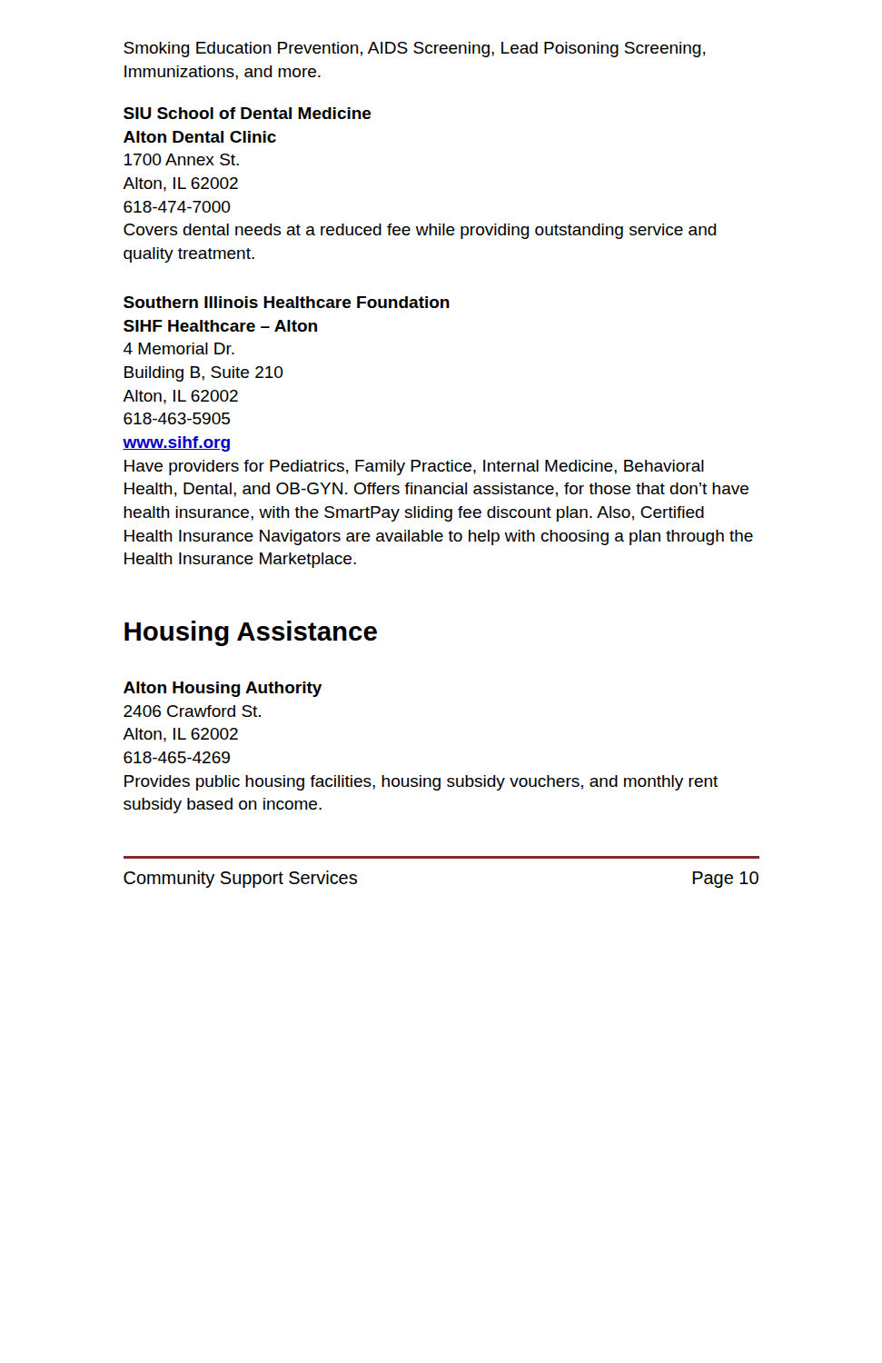Smoking Education Prevention, AIDS Screening, Lead Poisoning Screening, Immunizations, and more.
SIU School of Dental Medicine
Alton Dental Clinic
1700 Annex St.
Alton, IL 62002
618-474-7000
Covers dental needs at a reduced fee while providing outstanding service and quality treatment.
Southern Illinois Healthcare Foundation
SIHF Healthcare – Alton
4 Memorial Dr.
Building B, Suite 210
Alton, IL 62002
618-463-5905
www.sihf.org
Have providers for Pediatrics, Family Practice, Internal Medicine, Behavioral Health, Dental, and OB-GYN. Offers financial assistance, for those that don’t have health insurance, with the SmartPay sliding fee discount plan. Also, Certified Health Insurance Navigators are available to help with choosing a plan through the Health Insurance Marketplace.
Housing Assistance
Alton Housing Authority
2406 Crawford St.
Alton, IL 62002
618-465-4269
Provides public housing facilities, housing subsidy vouchers, and monthly rent subsidy based on income.
Community Support Services Page 10